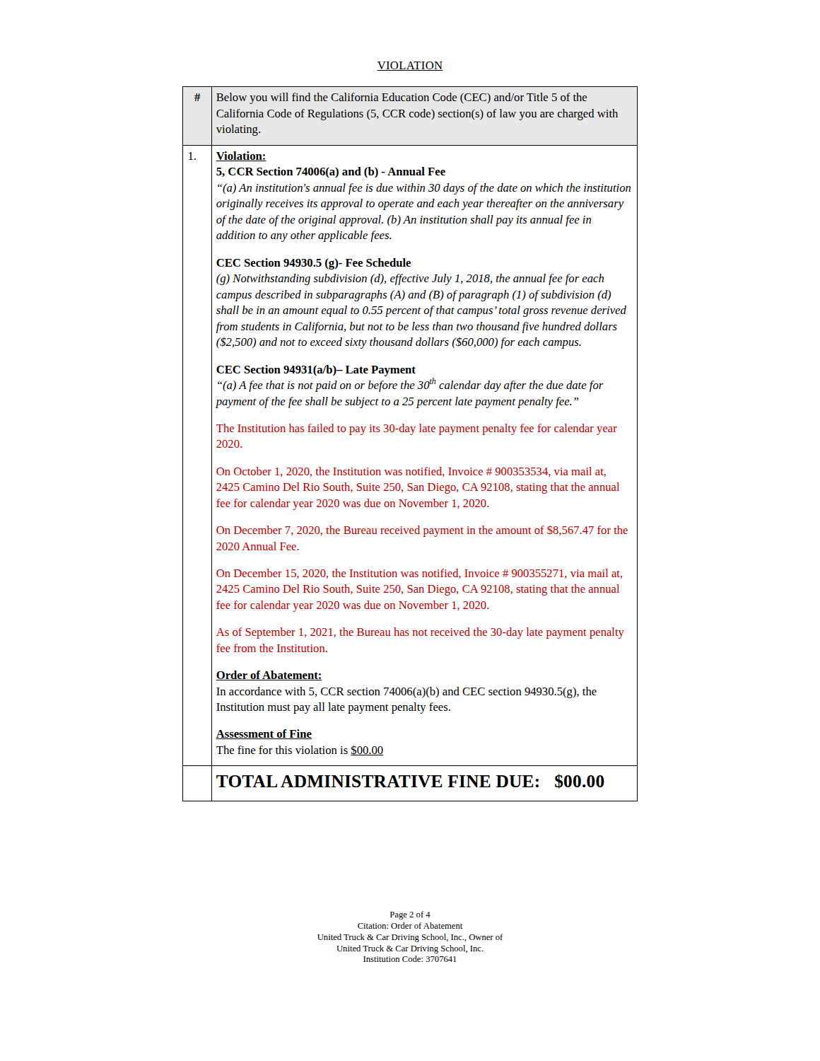VIOLATION
| # | Below you will find the California Education Code (CEC) and/or Title 5 of the California Code of Regulations (5, CCR code) section(s) of law you are charged with violating. |
| 1. | Violation: 5, CCR Section 74006(a) and (b) - Annual Fee “(a) An institution's annual fee is due within 30 days of the date on which the institution originally receives its approval to operate and each year thereafter on the anniversary of the date of the original approval. (b) An institution shall pay its annual fee in addition to any other applicable fees. CEC Section 94930.5 (g)- Fee Schedule (g) Notwithstanding subdivision (d), effective July 1, 2018, the annual fee for each campus described in subparagraphs (A) and (B) of paragraph (1) of subdivision (d) shall be in an amount equal to 0.55 percent of that campus’ total gross revenue derived from students in California, but not to be less than two thousand five hundred dollars ($2,500) and not to exceed sixty thousand dollars ($60,000) for each campus. CEC Section 94931(a/b)– Late Payment “(a) A fee that is not paid on or before the 30 th calendar day after the due date for payment of the fee shall be subject to a 25 percent late payment penalty fee.” The Institution has failed to pay its 30-day late payment penalty fee for calendar year 2020. On October 1, 2020, the Institution was notified, Invoice # 900353534, via mail at, 2425 Camino Del Rio South, Suite 250, San Diego, CA 92108, stating that the annual fee for calendar year 2020 was due on November 1, 2020. On December 7, 2020, the Bureau received payment in the amount of $8,567.47 for the 2020 Annual Fee. On December 15, 2020, the Institution was notified, Invoice # 900355271, via mail at, 2425 Camino Del Rio South, Suite 250, San Diego, CA 92108, stating that the annual fee for calendar year 2020 was due on November 1, 2020. As of September 1, 2021, the Bureau has not received the 30-day late payment penalty fee from the Institution. Order of Abatement: In accordance with 5, CCR section 74006(a)(b) and CEC section 94930.5(g), the Institution must pay all late payment penalty fees. Assessment of Fine The fine for this violation is $00.00 |
| | TOTAL ADMINISTRATIVE FINE DUE: $00.00 |
Page 2 of 4
Citation: Order of Abatement
United Truck & Car Driving School, Inc., Owner of
United Truck & Car Driving School, Inc.
Institution Code: 3707641